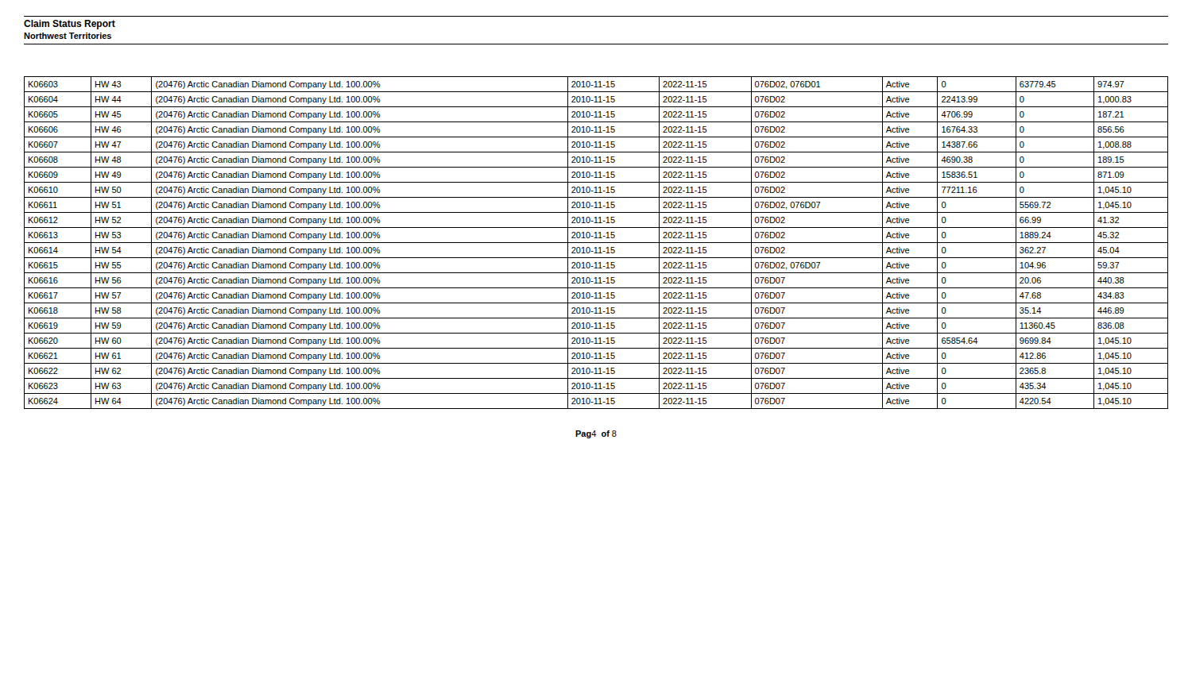Claim Status Report
Northwest Territories
| K06603 | HW 43 | (20476) Arctic Canadian Diamond Company Ltd. 100.00% | 2010-11-15 | 2022-11-15 | 076D02, 076D01 | Active | 0 | 63779.45 | 974.97 |
| K06604 | HW 44 | (20476) Arctic Canadian Diamond Company Ltd. 100.00% | 2010-11-15 | 2022-11-15 | 076D02 | Active | 22413.99 | 0 | 1,000.83 |
| K06605 | HW 45 | (20476) Arctic Canadian Diamond Company Ltd. 100.00% | 2010-11-15 | 2022-11-15 | 076D02 | Active | 4706.99 | 0 | 187.21 |
| K06606 | HW 46 | (20476) Arctic Canadian Diamond Company Ltd. 100.00% | 2010-11-15 | 2022-11-15 | 076D02 | Active | 16764.33 | 0 | 856.56 |
| K06607 | HW 47 | (20476) Arctic Canadian Diamond Company Ltd. 100.00% | 2010-11-15 | 2022-11-15 | 076D02 | Active | 14387.66 | 0 | 1,008.88 |
| K06608 | HW 48 | (20476) Arctic Canadian Diamond Company Ltd. 100.00% | 2010-11-15 | 2022-11-15 | 076D02 | Active | 4690.38 | 0 | 189.15 |
| K06609 | HW 49 | (20476) Arctic Canadian Diamond Company Ltd. 100.00% | 2010-11-15 | 2022-11-15 | 076D02 | Active | 15836.51 | 0 | 871.09 |
| K06610 | HW 50 | (20476) Arctic Canadian Diamond Company Ltd. 100.00% | 2010-11-15 | 2022-11-15 | 076D02 | Active | 77211.16 | 0 | 1,045.10 |
| K06611 | HW 51 | (20476) Arctic Canadian Diamond Company Ltd. 100.00% | 2010-11-15 | 2022-11-15 | 076D02, 076D07 | Active | 0 | 5569.72 | 1,045.10 |
| K06612 | HW 52 | (20476) Arctic Canadian Diamond Company Ltd. 100.00% | 2010-11-15 | 2022-11-15 | 076D02 | Active | 0 | 66.99 | 41.32 |
| K06613 | HW 53 | (20476) Arctic Canadian Diamond Company Ltd. 100.00% | 2010-11-15 | 2022-11-15 | 076D02 | Active | 0 | 1889.24 | 45.32 |
| K06614 | HW 54 | (20476) Arctic Canadian Diamond Company Ltd. 100.00% | 2010-11-15 | 2022-11-15 | 076D02 | Active | 0 | 362.27 | 45.04 |
| K06615 | HW 55 | (20476) Arctic Canadian Diamond Company Ltd. 100.00% | 2010-11-15 | 2022-11-15 | 076D02, 076D07 | Active | 0 | 104.96 | 59.37 |
| K06616 | HW 56 | (20476) Arctic Canadian Diamond Company Ltd. 100.00% | 2010-11-15 | 2022-11-15 | 076D07 | Active | 0 | 20.06 | 440.38 |
| K06617 | HW 57 | (20476) Arctic Canadian Diamond Company Ltd. 100.00% | 2010-11-15 | 2022-11-15 | 076D07 | Active | 0 | 47.68 | 434.83 |
| K06618 | HW 58 | (20476) Arctic Canadian Diamond Company Ltd. 100.00% | 2010-11-15 | 2022-11-15 | 076D07 | Active | 0 | 35.14 | 446.89 |
| K06619 | HW 59 | (20476) Arctic Canadian Diamond Company Ltd. 100.00% | 2010-11-15 | 2022-11-15 | 076D07 | Active | 0 | 11360.45 | 836.08 |
| K06620 | HW 60 | (20476) Arctic Canadian Diamond Company Ltd. 100.00% | 2010-11-15 | 2022-11-15 | 076D07 | Active | 65854.64 | 9699.84 | 1,045.10 |
| K06621 | HW 61 | (20476) Arctic Canadian Diamond Company Ltd. 100.00% | 2010-11-15 | 2022-11-15 | 076D07 | Active | 0 | 412.86 | 1,045.10 |
| K06622 | HW 62 | (20476) Arctic Canadian Diamond Company Ltd. 100.00% | 2010-11-15 | 2022-11-15 | 076D07 | Active | 0 | 2365.8 | 1,045.10 |
| K06623 | HW 63 | (20476) Arctic Canadian Diamond Company Ltd. 100.00% | 2010-11-15 | 2022-11-15 | 076D07 | Active | 0 | 435.34 | 1,045.10 |
| K06624 | HW 64 | (20476) Arctic Canadian Diamond Company Ltd. 100.00% | 2010-11-15 | 2022-11-15 | 076D07 | Active | 0 | 4220.54 | 1,045.10 |
Pag4 of 8